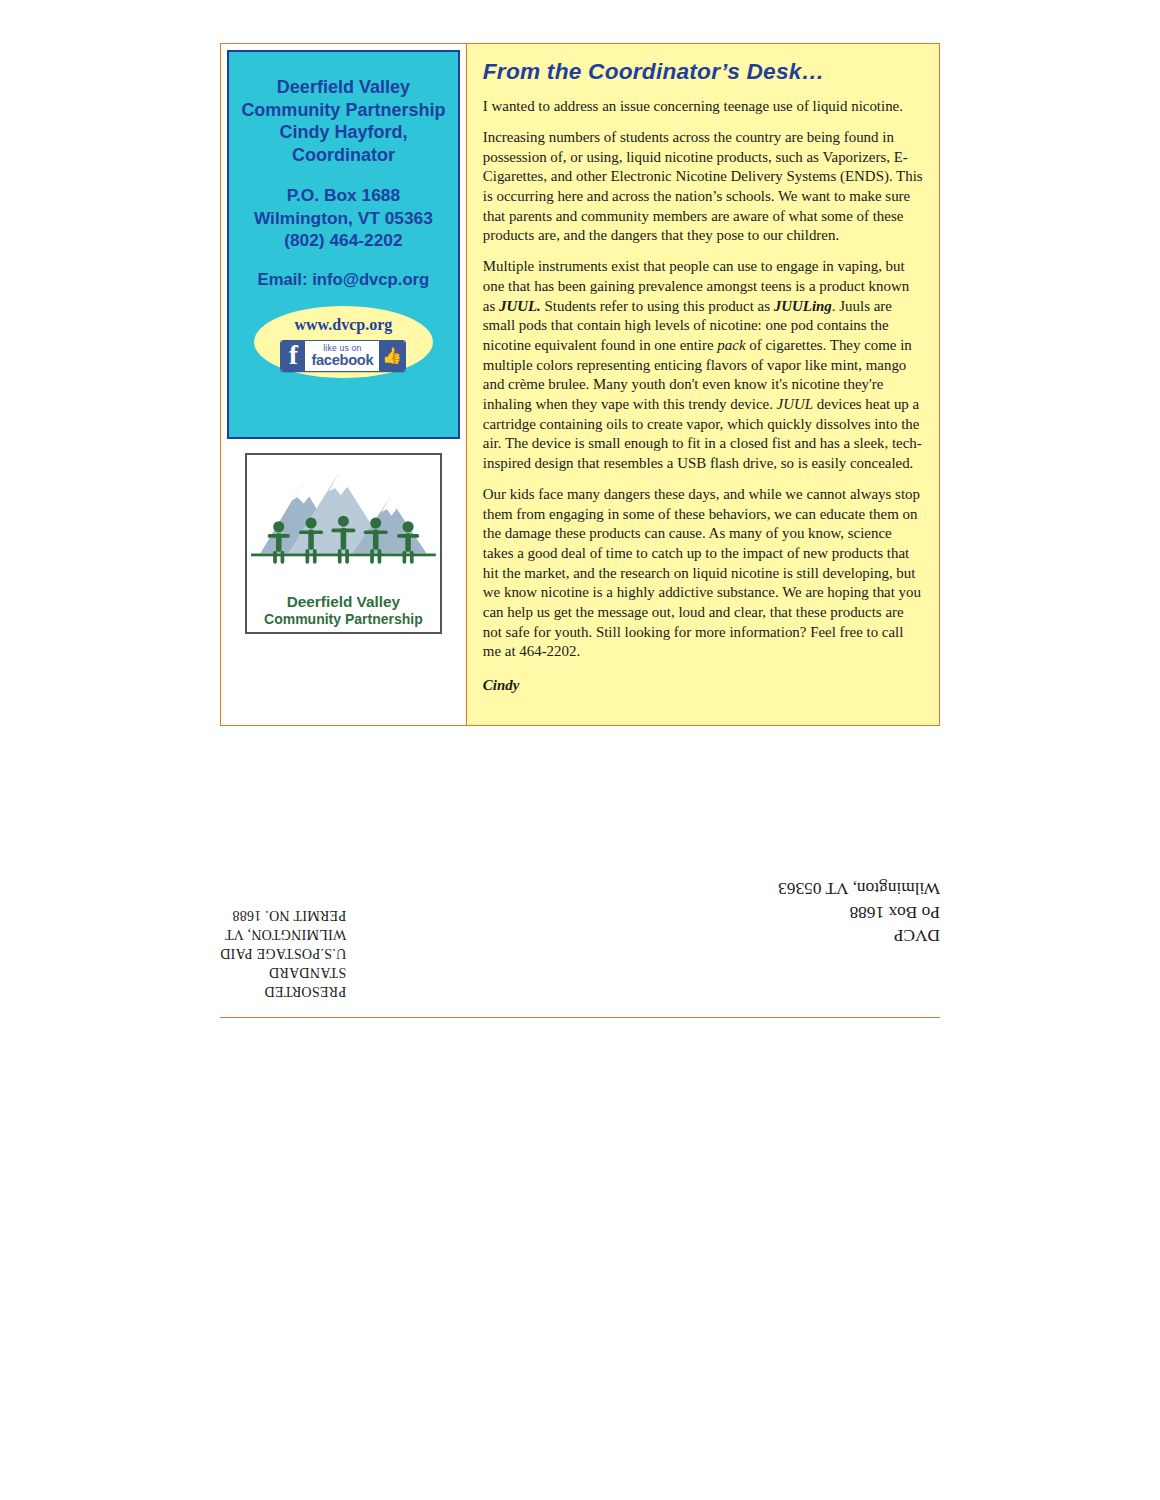Deerfield Valley
Community Partnership
Cindy Hayford,
Coordinator
P.O. Box 1688
Wilmington, VT 05363
(802) 464-2202
Email: info@dvcp.org
www.dvcp.org
f
like us on facebook
👍
Deerfield Valley
Community Partnership
From the Coordinator’s Desk…
I wanted to address an issue concerning teenage use of liquid nicotine.
Increasing numbers of students across the country are being found in possession of, or using, liquid nicotine products, such as Vaporizers, E-Cigarettes, and other Electronic Nicotine Delivery Systems (ENDS). This is occurring here and across the nation’s schools. We want to make sure that parents and community members are aware of what some of these products are, and the dangers that they pose to our children.
Multiple instruments exist that people can use to engage in vaping, but one that has been gaining prevalence amongst teens is a product known as JUUL. Students refer to using this product as JUULing. Juuls are small pods that contain high levels of nicotine: one pod contains the nicotine equivalent found in one entire pack of cigarettes. They come in multiple colors representing enticing flavors of vapor like mint, mango and crème brulee. Many youth don't even know it's nicotine they're inhaling when they vape with this trendy device. JUUL devices heat up a cartridge containing oils to create vapor, which quickly dissolves into the air. The device is small enough to fit in a closed fist and has a sleek, tech-inspired design that resembles a USB flash drive, so is easily concealed.
Our kids face many dangers these days, and while we cannot always stop them from engaging in some of these behaviors, we can educate them on the damage these products can cause. As many of you know, science takes a good deal of time to catch up to the impact of new products that hit the market, and the research on liquid nicotine is still developing, but we know nicotine is a highly addictive substance. We are hoping that you can help us get the message out, loud and clear, that these products are not safe for youth. Still looking for more information? Feel free to call me at 464-2202.
Cindy
DVCP
Po Box 1688
Wilmington, VT 05363
PRESORTED
STANDARD
U.S.POSTAGE PAID
WILMINGTON, VT
PERMIT NO. 1688